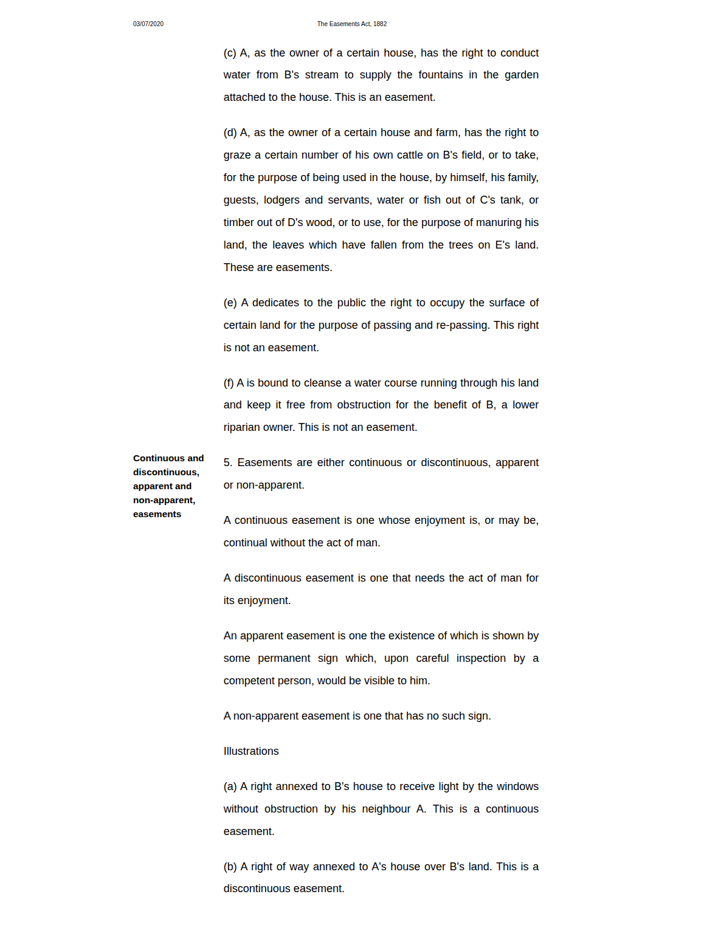03/07/2020
The Easements Act, 1882
(c) A, as the owner of a certain house, has the right to conduct water from B's stream to supply the fountains in the garden attached to the house. This is an easement.
(d) A, as the owner of a certain house and farm, has the right to graze a certain number of his own cattle on B's field, or to take, for the purpose of being used in the house, by himself, his family, guests, lodgers and servants, water or fish out of C's tank, or timber out of D's wood, or to use, for the purpose of manuring his land, the leaves which have fallen from the trees on E's land. These are easements.
(e) A dedicates to the public the right to occupy the surface of certain land for the purpose of passing and re-passing. This right is not an easement.
(f) A is bound to cleanse a water course running through his land and keep it free from obstruction for the benefit of B, a lower riparian owner. This is not an easement.
Continuous and discontinuous, apparent and non-apparent, easements
5. Easements are either continuous or discontinuous, apparent or non-apparent.
A continuous easement is one whose enjoyment is, or may be, continual without the act of man.
A discontinuous easement is one that needs the act of man for its enjoyment.
An apparent easement is one the existence of which is shown by some permanent sign which, upon careful inspection by a competent person, would be visible to him.
A non-apparent easement is one that has no such sign.
Illustrations
(a) A right annexed to B's house to receive light by the windows without obstruction by his neighbour A. This is a continuous easement.
(b) A right of way annexed to A's house over B's land. This is a discontinuous easement.